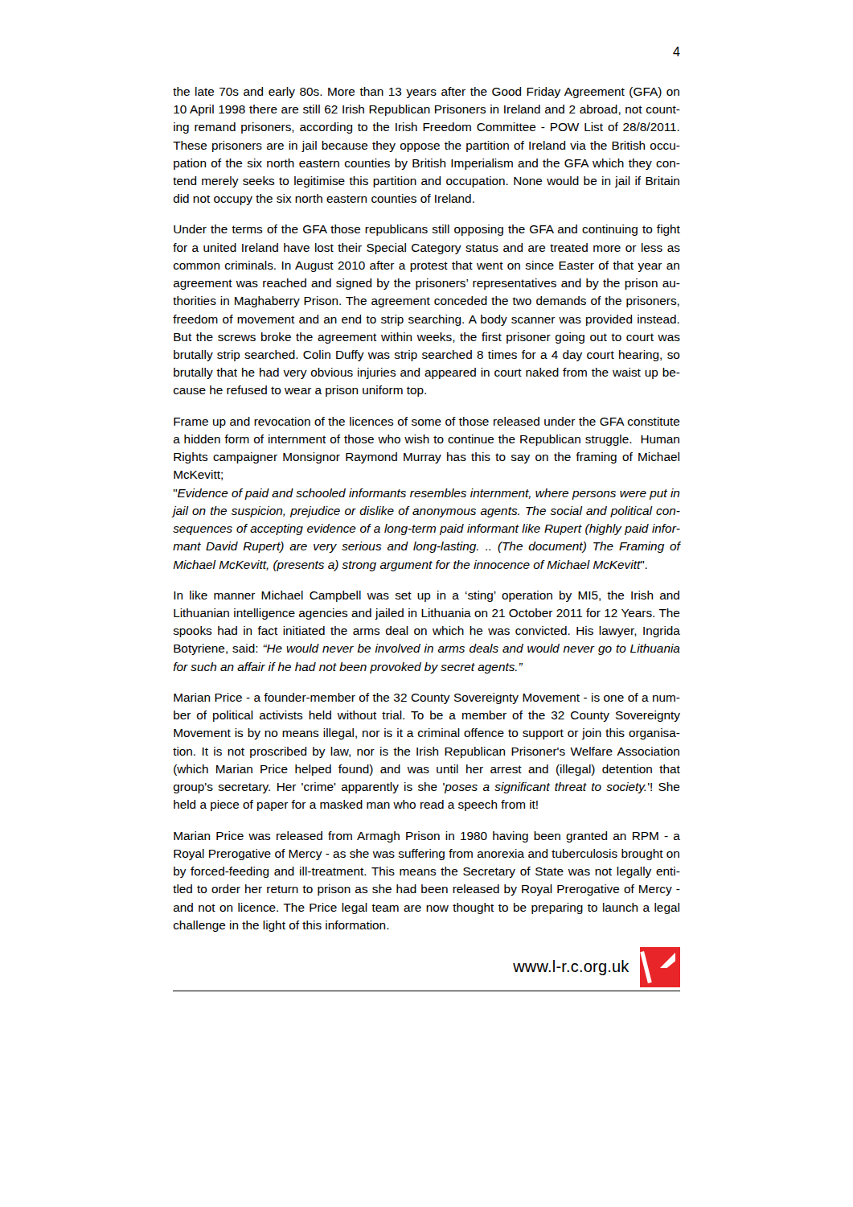4
the late 70s and early 80s. More than 13 years after the Good Friday Agreement (GFA) on 10 April 1998 there are still 62 Irish Republican Prisoners in Ireland and 2 abroad, not counting remand prisoners, according to the Irish Freedom Committee - POW List of 28/8/2011. These prisoners are in jail because they oppose the partition of Ireland via the British occupation of the six north eastern counties by British Imperialism and the GFA which they contend merely seeks to legitimise this partition and occupation. None would be in jail if Britain did not occupy the six north eastern counties of Ireland.
Under the terms of the GFA those republicans still opposing the GFA and continuing to fight for a united Ireland have lost their Special Category status and are treated more or less as common criminals. In August 2010 after a protest that went on since Easter of that year an agreement was reached and signed by the prisoners’ representatives and by the prison authorities in Maghaberry Prison. The agreement conceded the two demands of the prisoners, freedom of movement and an end to strip searching. A body scanner was provided instead. But the screws broke the agreement within weeks, the first prisoner going out to court was brutally strip searched. Colin Duffy was strip searched 8 times for a 4 day court hearing, so brutally that he had very obvious injuries and appeared in court naked from the waist up because he refused to wear a prison uniform top.
Frame up and revocation of the licences of some of those released under the GFA constitute a hidden form of internment of those who wish to continue the Republican struggle. Human Rights campaigner Monsignor Raymond Murray has this to say on the framing of Michael McKevitt;
"Evidence of paid and schooled informants resembles internment, where persons were put in jail on the suspicion, prejudice or dislike of anonymous agents. The social and political consequences of accepting evidence of a long-term paid informant like Rupert (highly paid informant David Rupert) are very serious and long-lasting. .. (The document) The Framing of Michael McKevitt, (presents a) strong argument for the innocence of Michael McKevitt".
In like manner Michael Campbell was set up in a ‘sting’ operation by MI5, the Irish and Lithuanian intelligence agencies and jailed in Lithuania on 21 October 2011 for 12 Years. The spooks had in fact initiated the arms deal on which he was convicted. His lawyer, Ingrida Botyriene, said: “He would never be involved in arms deals and would never go to Lithuania for such an affair if he had not been provoked by secret agents.”
Marian Price - a founder-member of the 32 County Sovereignty Movement - is one of a number of political activists held without trial. To be a member of the 32 County Sovereignty Movement is by no means illegal, nor is it a criminal offence to support or join this organisation. It is not proscribed by law, nor is the Irish Republican Prisoner's Welfare Association (which Marian Price helped found) and was until her arrest and (illegal) detention that group's secretary. Her 'crime' apparently is she 'poses a significant threat to society.'! She held a piece of paper for a masked man who read a speech from it!
Marian Price was released from Armagh Prison in 1980 having been granted an RPM - a Royal Prerogative of Mercy - as she was suffering from anorexia and tuberculosis brought on by forced-feeding and ill-treatment. This means the Secretary of State was not legally entitled to order her return to prison as she had been released by Royal Prerogative of Mercy - and not on licence. The Price legal team are now thought to be preparing to launch a legal challenge in the light of this information.
www.l-r.c.org.uk